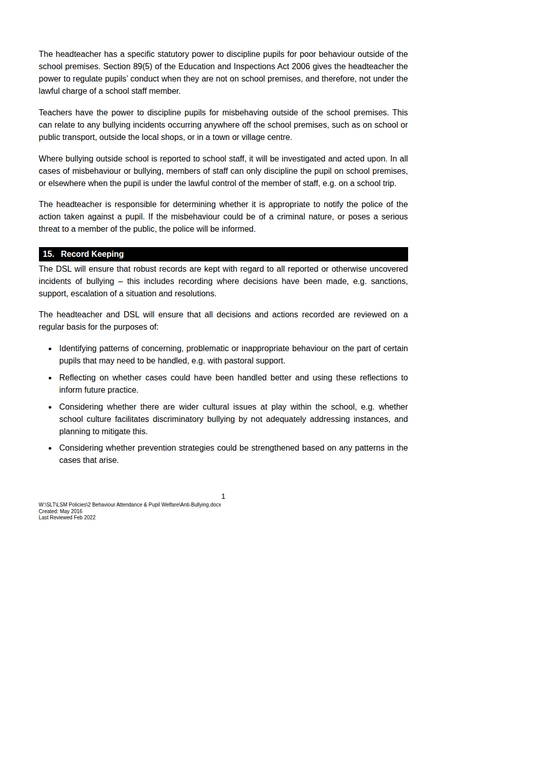The headteacher has a specific statutory power to discipline pupils for poor behaviour outside of the school premises. Section 89(5) of the Education and Inspections Act 2006 gives the headteacher the power to regulate pupils’ conduct when they are not on school premises, and therefore, not under the lawful charge of a school staff member.
Teachers have the power to discipline pupils for misbehaving outside of the school premises. This can relate to any bullying incidents occurring anywhere off the school premises, such as on school or public transport, outside the local shops, or in a town or village centre.
Where bullying outside school is reported to school staff, it will be investigated and acted upon. In all cases of misbehaviour or bullying, members of staff can only discipline the pupil on school premises, or elsewhere when the pupil is under the lawful control of the member of staff, e.g. on a school trip.
The headteacher is responsible for determining whether it is appropriate to notify the police of the action taken against a pupil. If the misbehaviour could be of a criminal nature, or poses a serious threat to a member of the public, the police will be informed.
15. Record Keeping
The DSL will ensure that robust records are kept with regard to all reported or otherwise uncovered incidents of bullying – this includes recording where decisions have been made, e.g. sanctions, support, escalation of a situation and resolutions.
The headteacher and DSL will ensure that all decisions and actions recorded are reviewed on a regular basis for the purposes of:
Identifying patterns of concerning, problematic or inappropriate behaviour on the part of certain pupils that may need to be handled, e.g. with pastoral support.
Reflecting on whether cases could have been handled better and using these reflections to inform future practice.
Considering whether there are wider cultural issues at play within the school, e.g. whether school culture facilitates discriminatory bullying by not adequately addressing instances, and planning to mitigate this.
Considering whether prevention strategies could be strengthened based on any patterns in the cases that arise.
1
W:\SLT\LSM Policies\2 Behaviour Attendance & Pupil Welfare\Anti-Bullying.docx
Created: May 2016
Last Reviewed Feb 2022